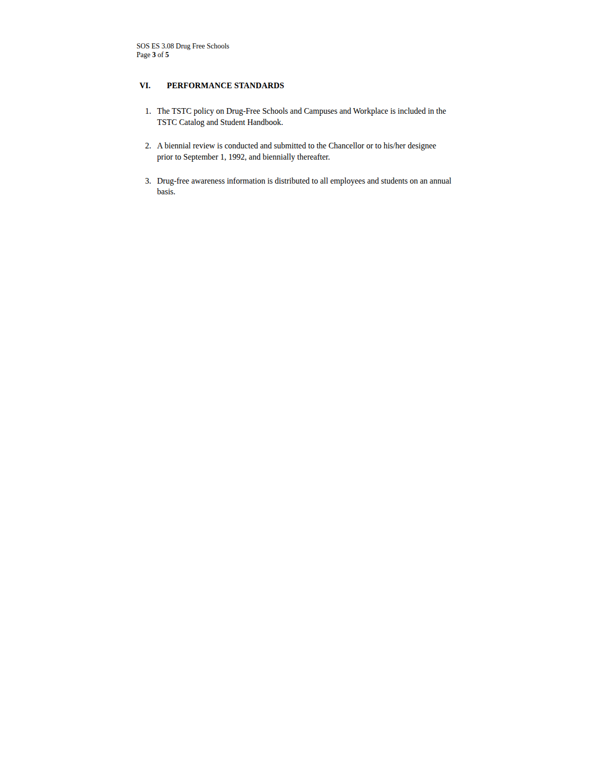SOS ES 3.08 Drug Free Schools Page 3 of 5
VI. PERFORMANCE STANDARDS
1. The TSTC policy on Drug-Free Schools and Campuses and Workplace is included in the TSTC Catalog and Student Handbook.
2. A biennial review is conducted and submitted to the Chancellor or to his/her designee prior to September 1, 1992, and biennially thereafter.
3. Drug-free awareness information is distributed to all employees and students on an annual basis.